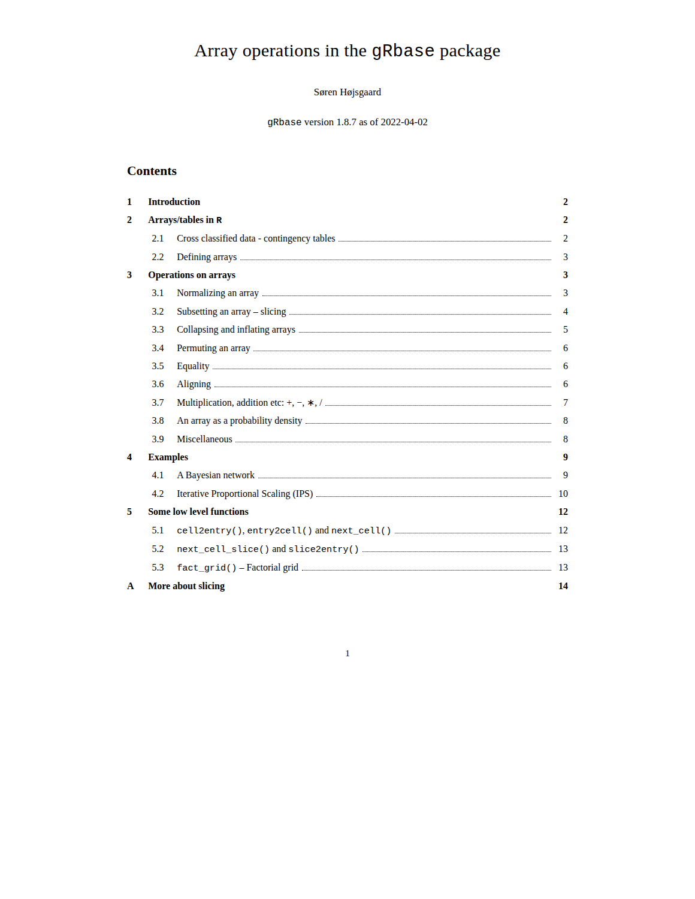Array operations in the gRbase package
Søren Højsgaard
gRbase version 1.8.7 as of 2022-04-02
Contents
1 Introduction 2
2 Arrays/tables in R 2
2.1 Cross classified data - contingency tables 2
2.2 Defining arrays 3
3 Operations on arrays 3
3.1 Normalizing an array 3
3.2 Subsetting an array – slicing 4
3.3 Collapsing and inflating arrays 5
3.4 Permuting an array 6
3.5 Equality 6
3.6 Aligning 6
3.7 Multiplication, addition etc: +, −, ∗, / 7
3.8 An array as a probability density 8
3.9 Miscellaneous 8
4 Examples 9
4.1 A Bayesian network 9
4.2 Iterative Proportional Scaling (IPS) 10
5 Some low level functions 12
5.1 cell2entry(), entry2cell() and next_cell() 12
5.2 next_cell_slice() and slice2entry() 13
5.3 fact_grid() – Factorial grid 13
A More about slicing 14
1